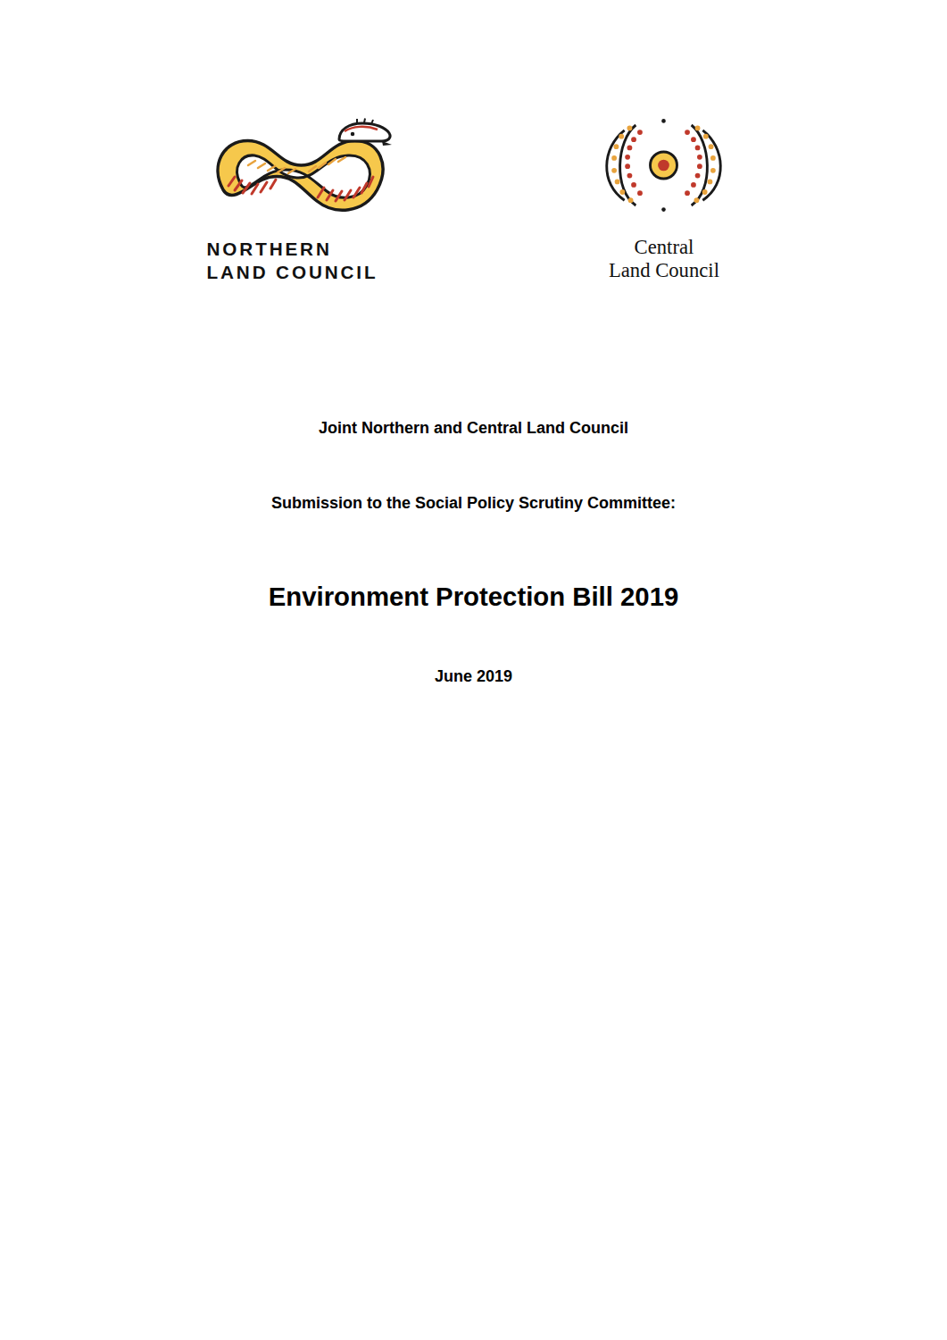NORTHERN
LAND COUNCIL
Central Land Council
Joint Northern and Central Land Council
Submission to the Social Policy Scrutiny Committee:
Environment Protection Bill 2019
June 2019